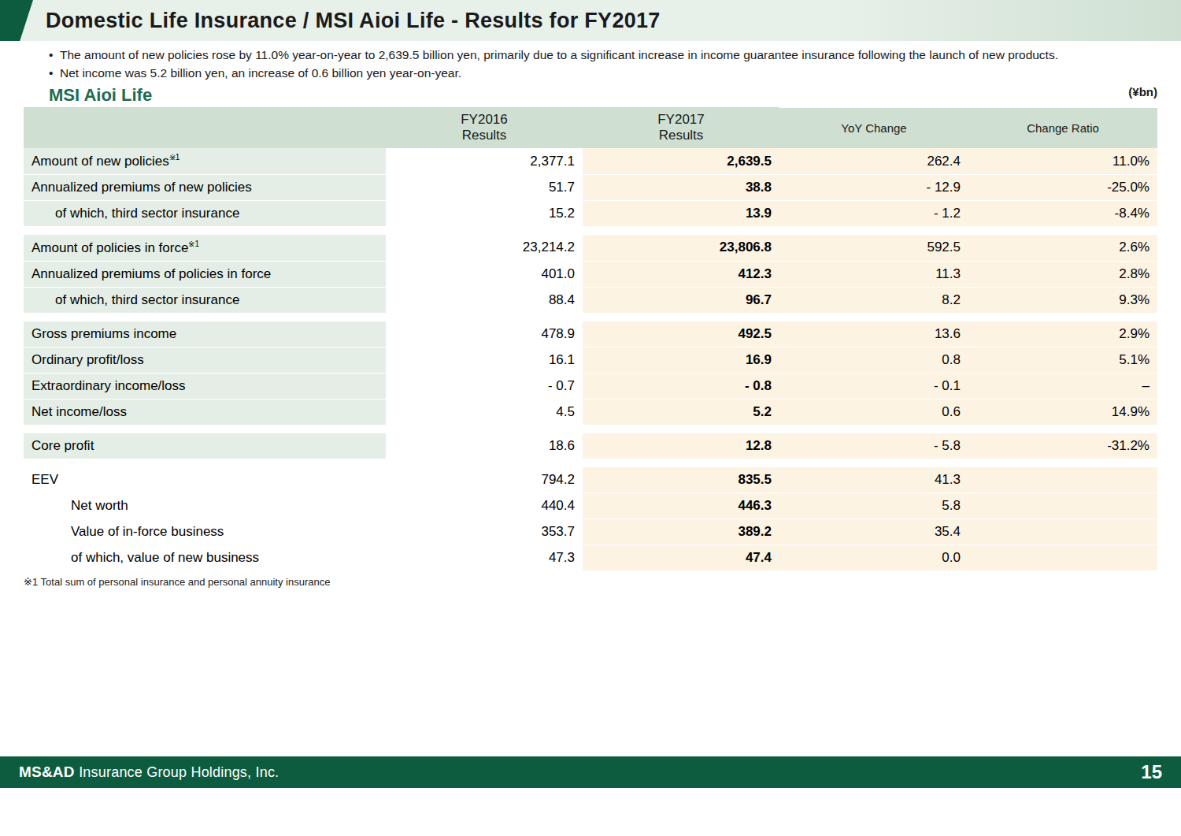Domestic Life Insurance / MSI Aioi Life - Results for FY2017
The amount of new policies rose by 11.0% year-on-year to 2,639.5 billion yen, primarily due to a significant increase in income guarantee insurance following the launch of new products.
Net income was 5.2 billion yen, an increase of 0.6 billion yen year-on-year.
MSI Aioi Life(¥bn)
| | FY2016 Results | FY2017 Results | YoY Change | Change Ratio |
| --- | --- | --- | --- | --- |
| Amount of new policies ※1 | 2,377.1 | 2,639.5 | 262.4 | 11.0% |
| Annualized premiums of new policies | 51.7 | 38.8 | - 12.9 | -25.0% |
| of which, third sector insurance | 15.2 | 13.9 | - 1.2 | -8.4% |
| Amount of policies in force ※1 | 23,214.2 | 23,806.8 | 592.5 | 2.6% |
| Annualized premiums of policies in force | 401.0 | 412.3 | 11.3 | 2.8% |
| of which, third sector insurance | 88.4 | 96.7 | 8.2 | 9.3% |
| Gross premiums income | 478.9 | 492.5 | 13.6 | 2.9% |
| Ordinary profit/loss | 16.1 | 16.9 | 0.8 | 5.1% |
| Extraordinary income/loss | - 0.7 | - 0.8 | - 0.1 | – |
| Net income/loss | 4.5 | 5.2 | 0.6 | 14.9% |
| Core profit | 18.6 | 12.8 | - 5.8 | -31.2% |
| EEV | 794.2 | 835.5 | 41.3 | |
| Net worth | 440.4 | 446.3 | 5.8 | |
| Value of in-force business | 353.7 | 389.2 | 35.4 | |
| of which, value of new business | 47.3 | 47.4 | 0.0 | |
※1 Total sum of personal insurance and personal annuity insurance
MS&AD Insurance Group Holdings, Inc.
15